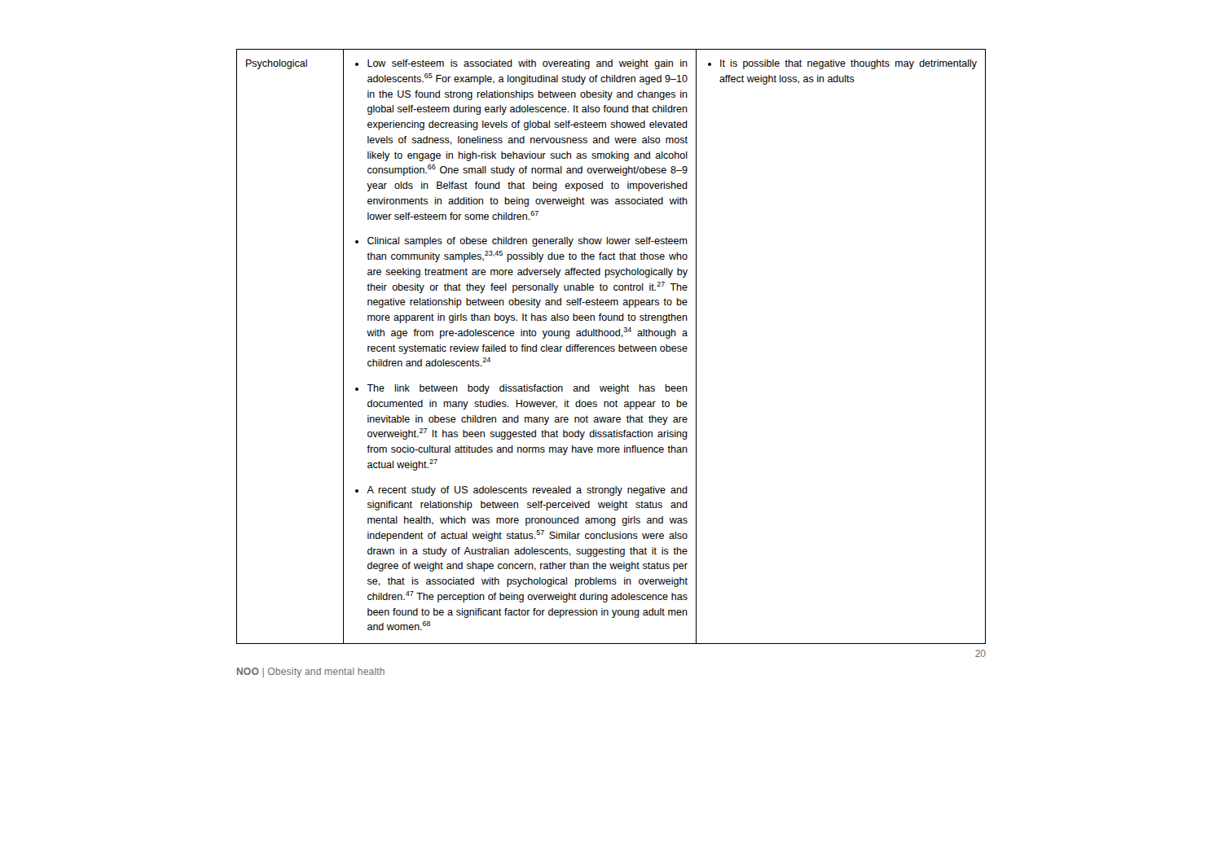| Psychological | Low self-esteem is associated with overeating and weight gain in adolescents. 65 For example, a longitudinal study of children aged 9–10 in the US found strong relationships between obesity and changes in global self-esteem during early adolescence. It also found that children experiencing decreasing levels of global self-esteem showed elevated levels of sadness, loneliness and nervousness and were also most likely to engage in high-risk behaviour such as smoking and alcohol consumption. 66 One small study of normal and overweight/obese 8–9 year olds in Belfast found that being exposed to impoverished environments in addition to being overweight was associated with lower self-esteem for some children. 67 Clinical samples of obese children generally show lower self-esteem than community samples, 23,45 possibly due to the fact that those who are seeking treatment are more adversely affected psychologically by their obesity or that they feel personally unable to control it. 27 The negative relationship between obesity and self-esteem appears to be more apparent in girls than boys. It has also been found to strengthen with age from pre-adolescence into young adulthood, 34 although a recent systematic review failed to find clear differences between obese children and adolescents. 24 The link between body dissatisfaction and weight has been documented in many studies. However, it does not appear to be inevitable in obese children and many are not aware that they are overweight. 27 It has been suggested that body dissatisfaction arising from socio-cultural attitudes and norms may have more influence than actual weight. 27 A recent study of US adolescents revealed a strongly negative and significant relationship between self-perceived weight status and mental health, which was more pronounced among girls and was independent of actual weight status. 57 Similar conclusions were also drawn in a study of Australian adolescents, suggesting that it is the degree of weight and shape concern, rather than the weight status per se, that is associated with psychological problems in overweight children. 47 The perception of being overweight during adolescence has been found to be a significant factor for depression in young adult men and women. 68 | It is possible that negative thoughts may detrimentally affect weight loss, as in adults |
20
NOO | Obesity and mental health